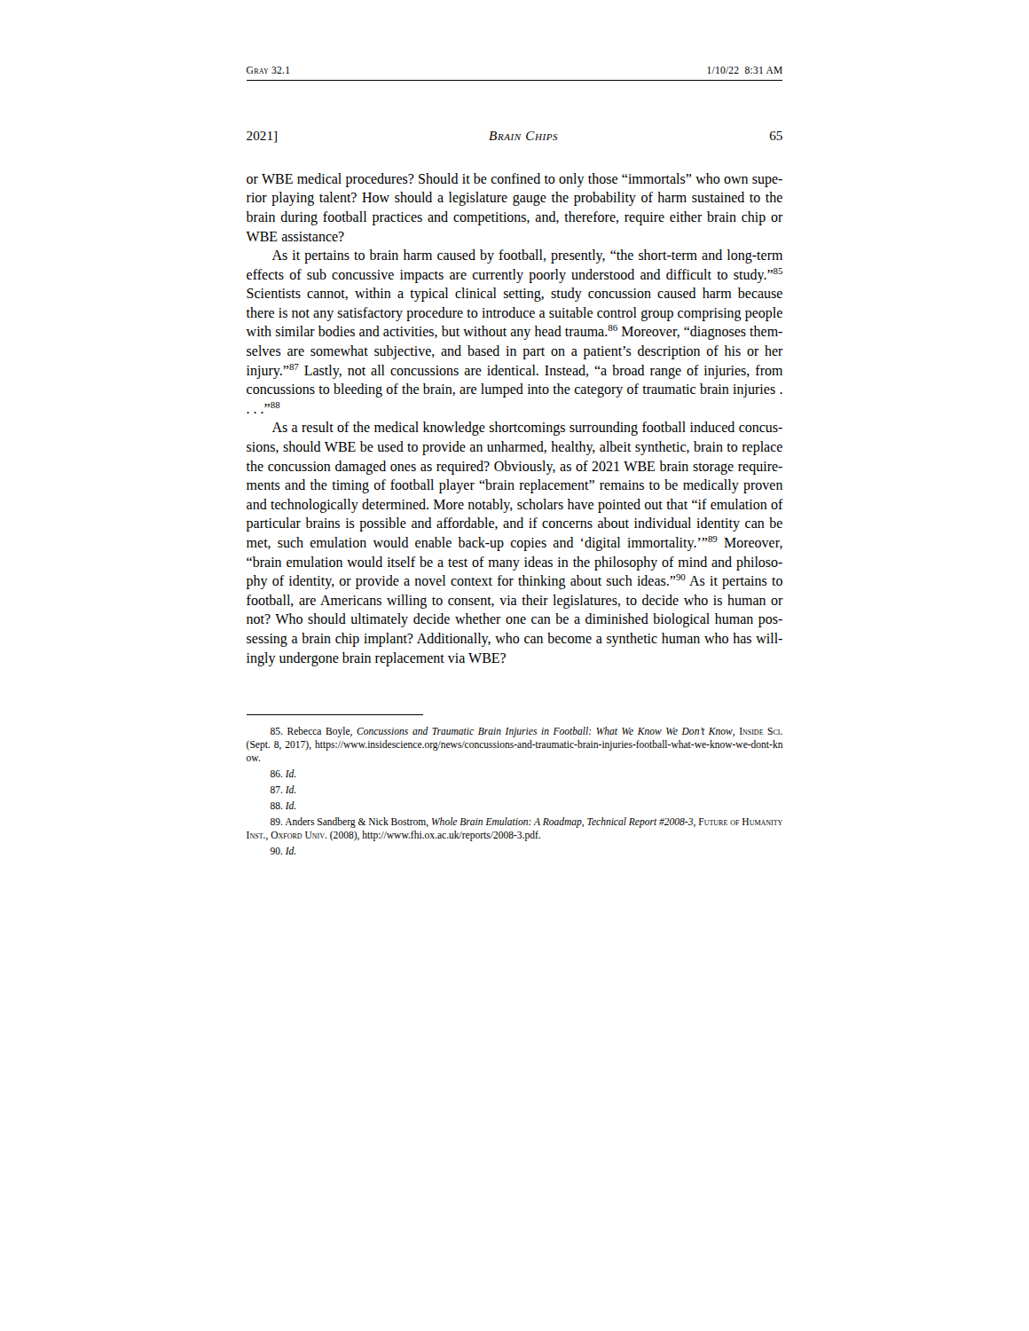Gray 32.1 1/10/22 8:31 AM
2021] Brain Chips 65
or WBE medical procedures? Should it be confined to only those “immortals” who own superior playing talent? How should a legislature gauge the probability of harm sustained to the brain during football practices and competitions, and, therefore, require either brain chip or WBE assistance?
As it pertains to brain harm caused by football, presently, “the short-term and long-term effects of sub concussive impacts are currently poorly understood and difficult to study.”85 Scientists cannot, within a typical clinical setting, study concussion caused harm because there is not any satisfactory procedure to introduce a suitable control group comprising people with similar bodies and activities, but without any head trauma.86 Moreover, “diagnoses themselves are somewhat subjective, and based in part on a patient’s description of his or her injury.”87 Lastly, not all concussions are identical. Instead, “a broad range of injuries, from concussions to bleeding of the brain, are lumped into the category of traumatic brain injuries . . . .”88
As a result of the medical knowledge shortcomings surrounding football induced concussions, should WBE be used to provide an unharmed, healthy, albeit synthetic, brain to replace the concussion damaged ones as required? Obviously, as of 2021 WBE brain storage requirements and the timing of football player “brain replacement” remains to be medically proven and technologically determined. More notably, scholars have pointed out that “if emulation of particular brains is possible and affordable, and if concerns about individual identity can be met, such emulation would enable back-up copies and ‘digital immortality.’”89 Moreover, “brain emulation would itself be a test of many ideas in the philosophy of mind and philosophy of identity, or provide a novel context for thinking about such ideas.”90 As it pertains to football, are Americans willing to consent, via their legislatures, to decide who is human or not? Who should ultimately decide whether one can be a diminished biological human possessing a brain chip implant? Additionally, who can become a synthetic human who has willingly undergone brain replacement via WBE?
85. Rebecca Boyle, Concussions and Traumatic Brain Injuries in Football: What We Know We Don’t Know, Inside Sci. (Sept. 8, 2017), https://www.insidescience.org/news/concussions-and-traumatic-brain-injuries-football-what-we-know-we-dont-know.
86. Id.
87. Id.
88. Id.
89. Anders Sandberg & Nick Bostrom, Whole Brain Emulation: A Roadmap, Technical Report #2008-3, Future of Humanity Inst., Oxford Univ. (2008), http://www.fhi.ox.ac.uk/reports/2008-3.pdf.
90. Id.